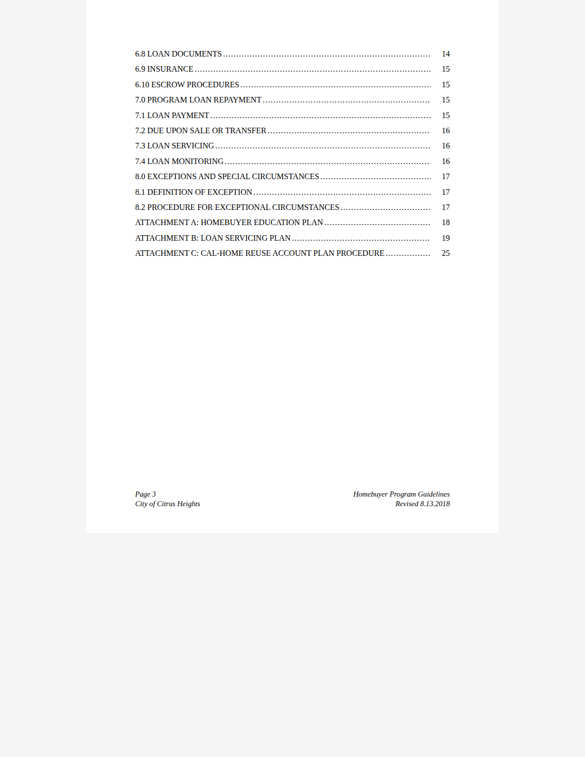6.8 LOAN DOCUMENTS 14
6.9 INSURANCE 15
6.10 ESCROW PROCEDURES 15
7.0 PROGRAM LOAN REPAYMENT 15
7.1 LOAN PAYMENT 15
7.2 DUE UPON SALE OR TRANSFER 16
7.3 LOAN SERVICING 16
7.4 LOAN MONITORING 16
8.0 EXCEPTIONS AND SPECIAL CIRCUMSTANCES 17
8.1 DEFINITION OF EXCEPTION 17
8.2 PROCEDURE FOR EXCEPTIONAL CIRCUMSTANCES 17
ATTACHMENT A: HOMEBUYER EDUCATION PLAN 18
ATTACHMENT B: LOAN SERVICING PLAN 19
ATTACHMENT C: CAL-HOME REUSE ACCOUNT PLAN PROCEDURE 25
Page 3
City of Citrus Heights
Homebuyer Program Guidelines
Revised 8.13.2018